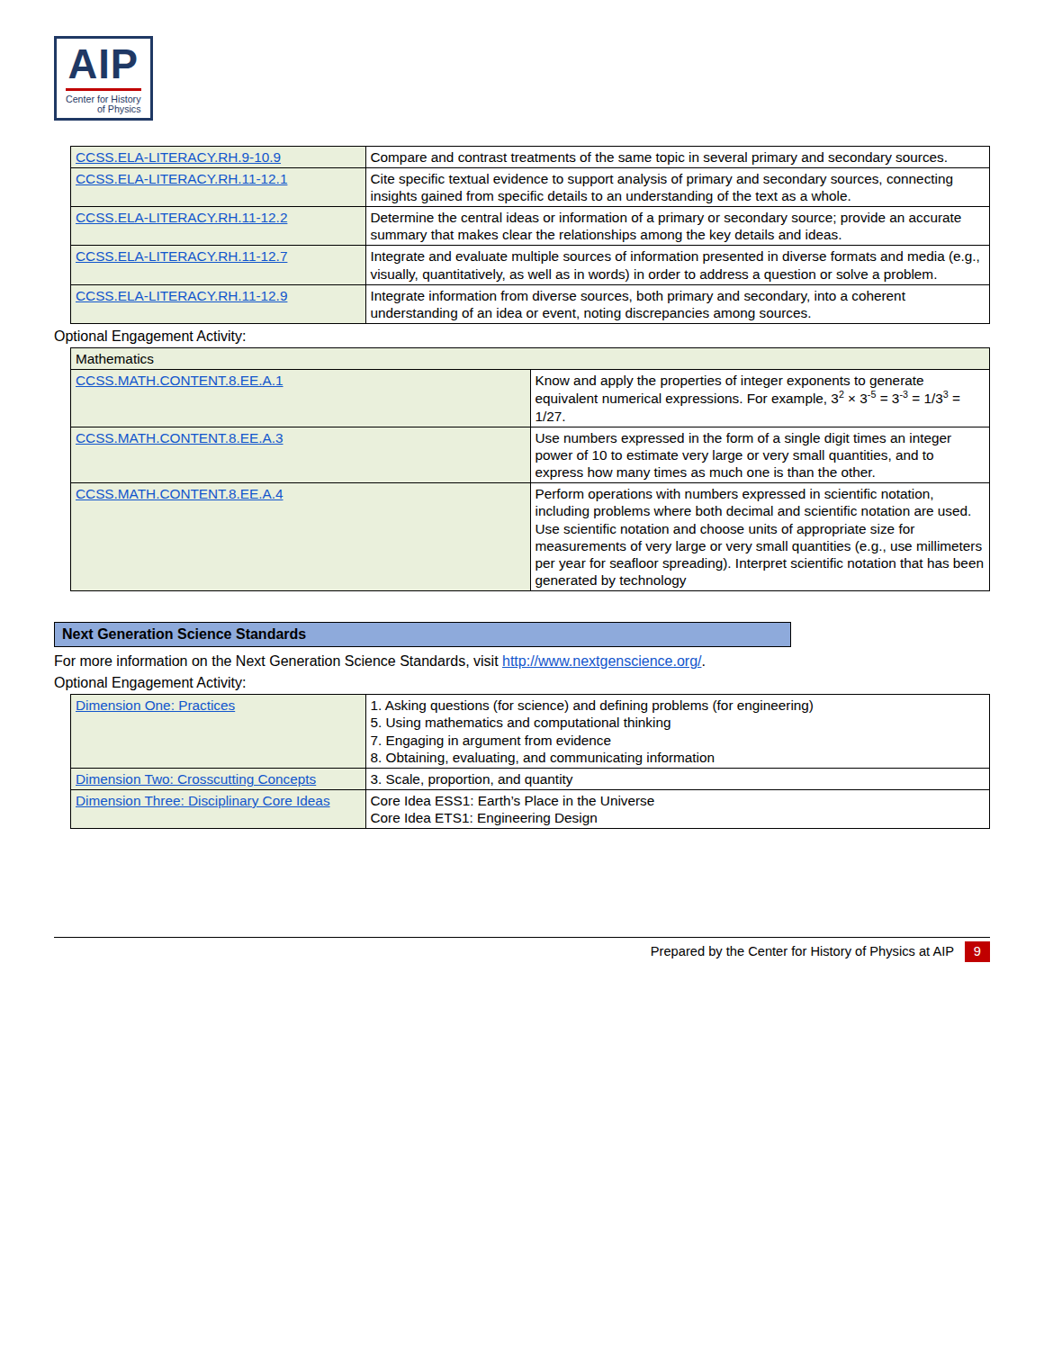AIP
Center for History
of Physics
| CCSS.ELA-LITERACY.RH.9-10.9 | Compare and contrast treatments of the same topic in several primary and secondary sources. |
| CCSS.ELA-LITERACY.RH.11-12.1 | Cite specific textual evidence to support analysis of primary and secondary sources, connecting insights gained from specific details to an understanding of the text as a whole. |
| CCSS.ELA-LITERACY.RH.11-12.2 | Determine the central ideas or information of a primary or secondary source; provide an accurate summary that makes clear the relationships among the key details and ideas. |
| CCSS.ELA-LITERACY.RH.11-12.7 | Integrate and evaluate multiple sources of information presented in diverse formats and media (e.g., visually, quantitatively, as well as in words) in order to address a question or solve a problem. |
| CCSS.ELA-LITERACY.RH.11-12.9 | Integrate information from diverse sources, both primary and secondary, into a coherent understanding of an idea or event, noting discrepancies among sources. |
Optional Engagement Activity:
| Mathematics |
| --- |
| CCSS.MATH.CONTENT.8.EE.A.1 | Know and apply the properties of integer exponents to generate equivalent numerical expressions. For example, 3 2 × 3 -5 = 3 -3 = 1/3 3 = 1/27. |
| CCSS.MATH.CONTENT.8.EE.A.3 | Use numbers expressed in the form of a single digit times an integer power of 10 to estimate very large or very small quantities, and to express how many times as much one is than the other. |
| CCSS.MATH.CONTENT.8.EE.A.4 | Perform operations with numbers expressed in scientific notation, including problems where both decimal and scientific notation are used. Use scientific notation and choose units of appropriate size for measurements of very large or very small quantities (e.g., use millimeters per year for seafloor spreading). Interpret scientific notation that has been generated by technology |
Next Generation Science Standards
For more information on the Next Generation Science Standards, visit http://www.nextgenscience.org/.
Optional Engagement Activity:
| Dimension One: Practices | 1. Asking questions (for science) and defining problems (for engineering) 5. Using mathematics and computational thinking 7. Engaging in argument from evidence 8. Obtaining, evaluating, and communicating information |
| Dimension Two: Crosscutting Concepts | 3. Scale, proportion, and quantity |
| Dimension Three: Disciplinary Core Ideas | Core Idea ESS1: Earth’s Place in the Universe Core Idea ETS1: Engineering Design |
Prepared by the Center for History of Physics at AIP 9